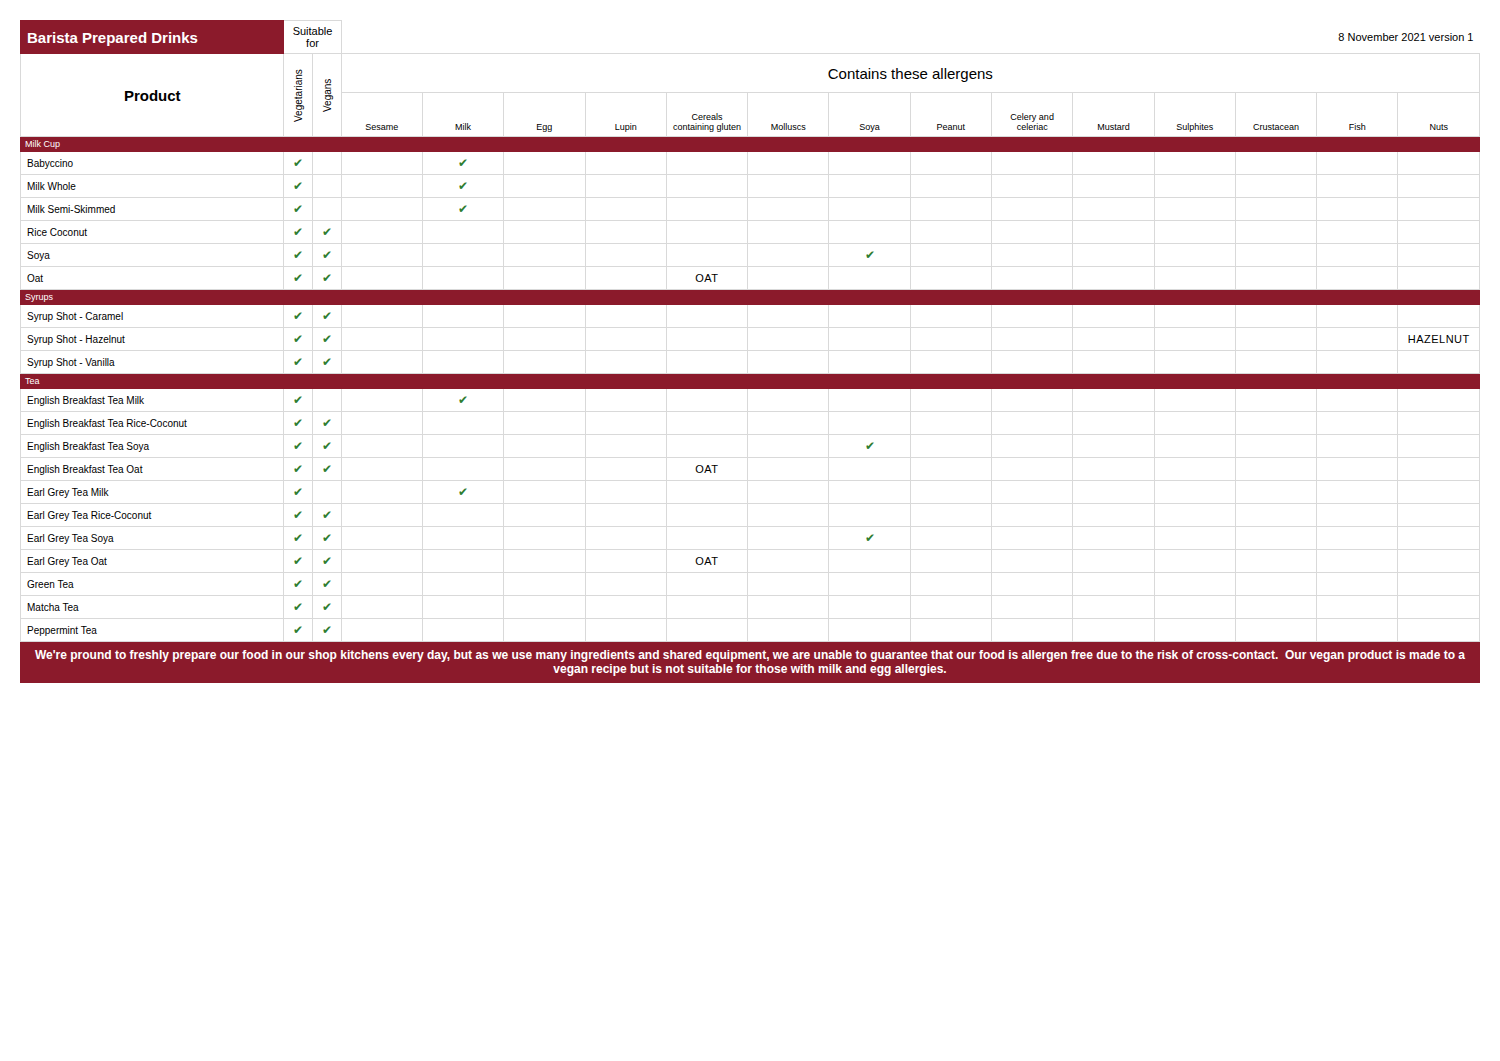| Barista Prepared Drinks | Suitable for | 8 November 2021 version 1 |
| --- | --- | --- |
| Product | Vegetarians | Vegans | Contains these allergens |
| Sesame | Milk | Egg | Lupin | Cereals containing gluten | Molluscs | Soya | Peanut | Celery and celeriac | Mustard | Sulphites | Crustacean | Fish | Nuts |
| Milk Cup |
| Babyccino | ✔ | | | ✔ | | | | | | | | | | | | |
| Milk Whole | ✔ | | | ✔ | | | | | | | | | | | | |
| Milk Semi-Skimmed | ✔ | | | ✔ | | | | | | | | | | | | |
| Rice Coconut | ✔ | ✔ | | | | | | | | | | | | | | |
| Soya | ✔ | ✔ | | | | | | | ✔ | | | | | | | |
| Oat | ✔ | ✔ | | | | | OAT | | | | | | | | | |
| Syrups |
| Syrup Shot - Caramel | ✔ | ✔ | | | | | | | | | | | | | | |
| Syrup Shot - Hazelnut | ✔ | ✔ | | | | | | | | | | | | | | HAZELNUT |
| Syrup Shot - Vanilla | ✔ | ✔ | | | | | | | | | | | | | | |
| Tea |
| English Breakfast Tea Milk | ✔ | | | ✔ | | | | | | | | | | | | |
| English Breakfast Tea Rice-Coconut | ✔ | ✔ | | | | | | | | | | | | | | |
| English Breakfast Tea Soya | ✔ | ✔ | | | | | | | ✔ | | | | | | | |
| English Breakfast Tea Oat | ✔ | ✔ | | | | | OAT | | | | | | | | | |
| Earl Grey Tea Milk | ✔ | | | ✔ | | | | | | | | | | | | |
| Earl Grey Tea Rice-Coconut | ✔ | ✔ | | | | | | | | | | | | | | |
| Earl Grey Tea Soya | ✔ | ✔ | | | | | | | ✔ | | | | | | | |
| Earl Grey Tea Oat | ✔ | ✔ | | | | | OAT | | | | | | | | | |
| Green Tea | ✔ | ✔ | | | | | | | | | | | | | | |
| Matcha Tea | ✔ | ✔ | | | | | | | | | | | | | | |
| Peppermint Tea | ✔ | ✔ | | | | | | | | | | | | | | |
| We're pround to freshly prepare our food in our shop kitchens every day, but as we use many ingredients and shared equipment, we are unable to guarantee that our food is allergen free due to the risk of cross-contact. Our vegan product is made to a vegan recipe but is not suitable for those with milk and egg allergies. |